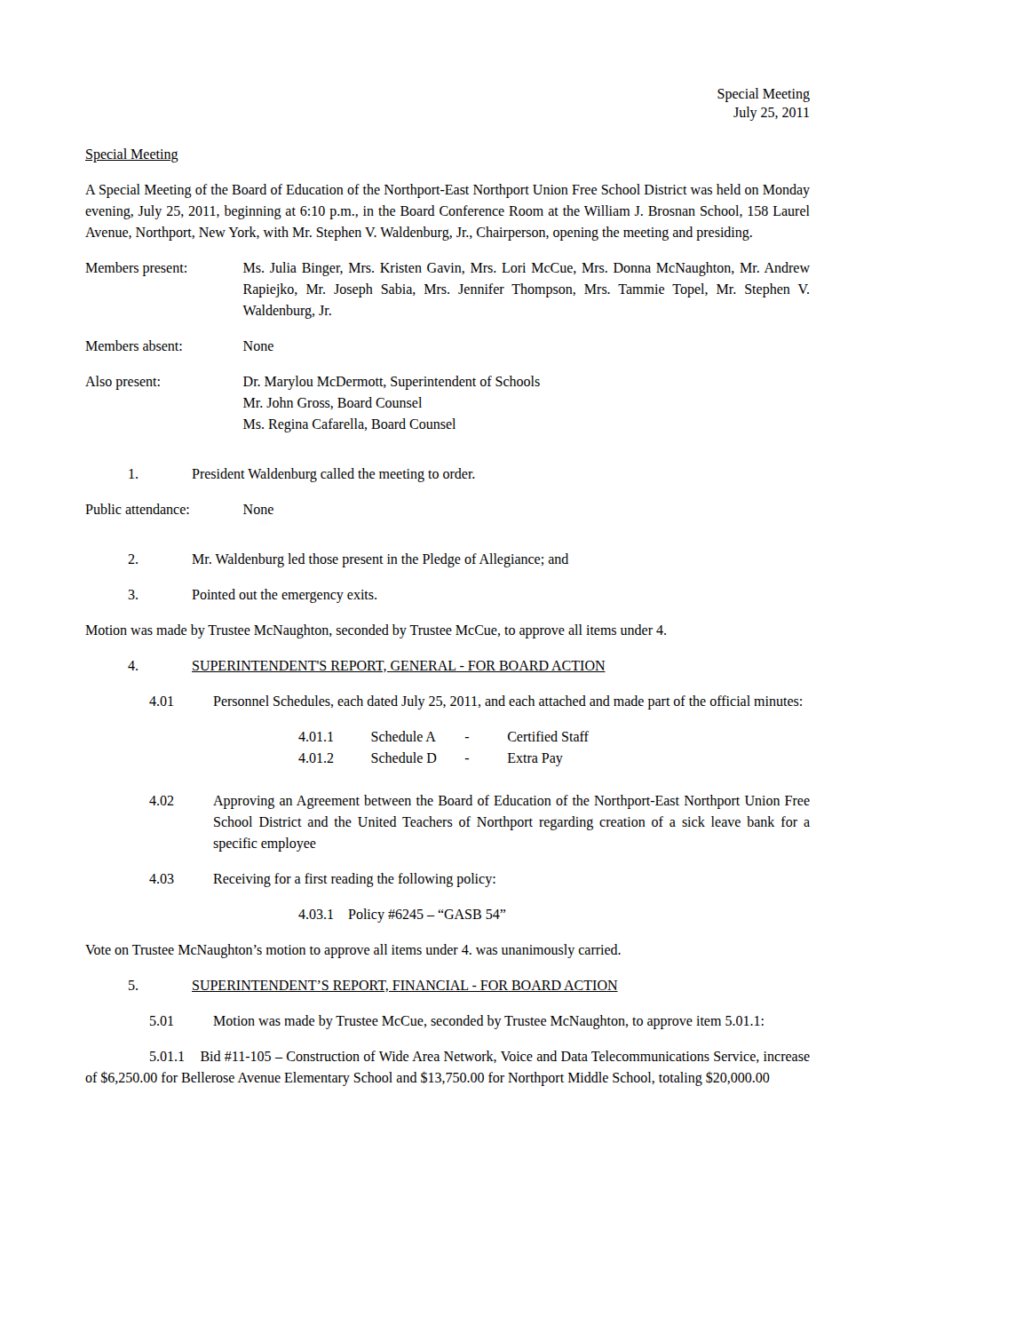Special Meeting
July 25, 2011
Special Meeting
A Special Meeting of the Board of Education of the Northport-East Northport Union Free School District was held on Monday evening, July 25, 2011, beginning at 6:10 p.m., in the Board Conference Room at the William J. Brosnan School, 158 Laurel Avenue, Northport, New York, with Mr. Stephen V. Waldenburg, Jr., Chairperson, opening the meeting and presiding.
| Members present: | Ms. Julia Binger, Mrs. Kristen Gavin, Mrs. Lori McCue, Mrs. Donna McNaughton, Mr. Andrew Rapiejko, Mr. Joseph Sabia, Mrs. Jennifer Thompson, Mrs. Tammie Topel, Mr. Stephen V. Waldenburg, Jr. |
| Members absent: | None |
| Also present: | Dr. Marylou McDermott, Superintendent of Schools Mr. John Gross, Board Counsel Ms. Regina Cafarella, Board Counsel |
1.
President Waldenburg called the meeting to order.
| Public attendance: | None |
2.
Mr. Waldenburg led those present in the Pledge of Allegiance; and
3.
Pointed out the emergency exits.
Motion was made by Trustee McNaughton, seconded by Trustee McCue, to approve all items under 4.
4.
SUPERINTENDENT'S REPORT, GENERAL - FOR BOARD ACTION
4.01
Personnel Schedules, each dated July 25, 2011, and each attached and made part of the official minutes:
4.01.1
Schedule A
-
Certified Staff
4.01.2
Schedule D
-
Extra Pay
4.02
Approving an Agreement between the Board of Education of the Northport-East Northport Union Free School District and the United Teachers of Northport regarding creation of a sick leave bank for a specific employee
4.03
Receiving for a first reading the following policy:
4.03.1 Policy #6245 – “GASB 54”
Vote on Trustee McNaughton’s motion to approve all items under 4. was unanimously carried.
5.
SUPERINTENDENT’S REPORT, FINANCIAL - FOR BOARD ACTION
5.01
Motion was made by Trustee McCue, seconded by Trustee McNaughton, to approve item 5.01.1:
5.01.1 Bid #11-105 – Construction of Wide Area Network, Voice and Data Telecommunications Service, increase of $6,250.00 for Bellerose Avenue Elementary School and $13,750.00 for Northport Middle School, totaling $20,000.00